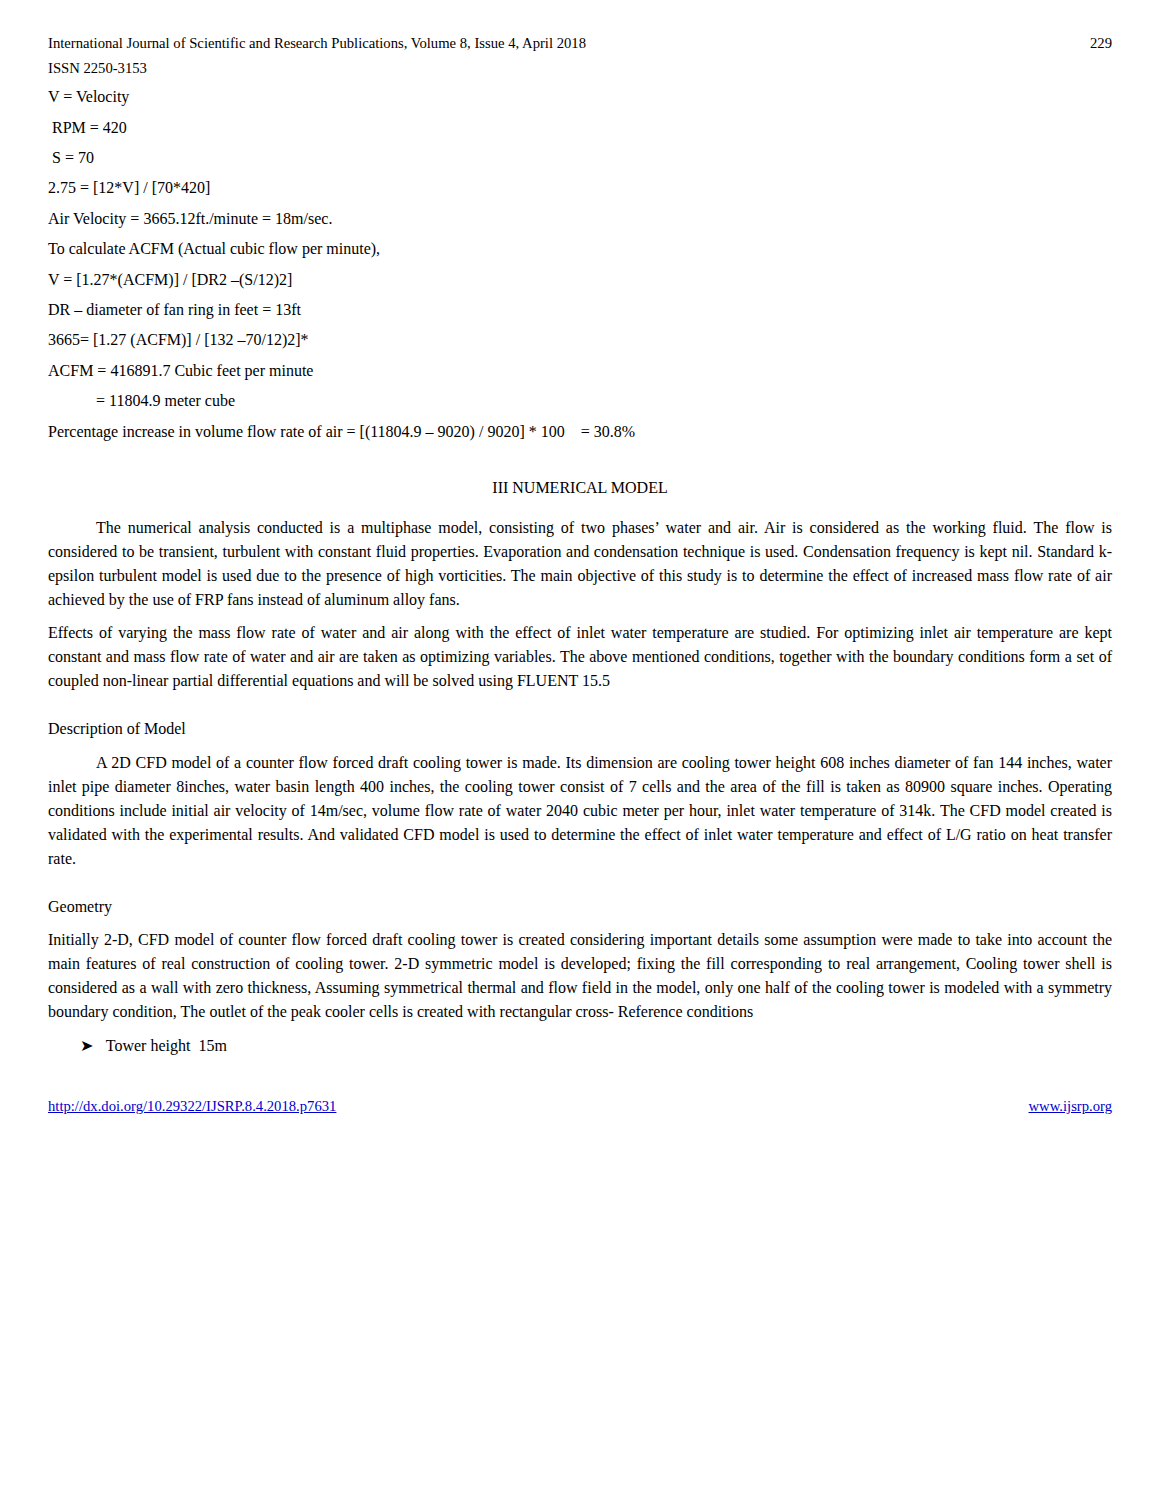International Journal of Scientific and Research Publications, Volume 8, Issue 4, April 2018
229
ISSN 2250-3153
V = Velocity
RPM = 420
S = 70
2.75 = [12*V] / [70*420]
Air Velocity = 3665.12ft./minute = 18m/sec.
To calculate ACFM (Actual cubic flow per minute),
V = [1.27*(ACFM)] / [DR2 –(S/12)2]
DR – diameter of fan ring in feet = 13ft
3665= [1.27 (ACFM)] / [132 –70/12)2]*
ACFM = 416891.7 Cubic feet per minute
= 11804.9 meter cube
Percentage increase in volume flow rate of air = [(11804.9 – 9020) / 9020] * 100 = 30.8%
III NUMERICAL MODEL
The numerical analysis conducted is a multiphase model, consisting of two phases’ water and air. Air is considered as the working fluid. The flow is considered to be transient, turbulent with constant fluid properties. Evaporation and condensation technique is used. Condensation frequency is kept nil. Standard k-epsilon turbulent model is used due to the presence of high vorticities. The main objective of this study is to determine the effect of increased mass flow rate of air achieved by the use of FRP fans instead of aluminum alloy fans.
Effects of varying the mass flow rate of water and air along with the effect of inlet water temperature are studied. For optimizing inlet air temperature are kept constant and mass flow rate of water and air are taken as optimizing variables. The above mentioned conditions, together with the boundary conditions form a set of coupled non-linear partial differential equations and will be solved using FLUENT 15.5
Description of Model
A 2D CFD model of a counter flow forced draft cooling tower is made. Its dimension are cooling tower height 608 inches diameter of fan 144 inches, water inlet pipe diameter 8inches, water basin length 400 inches, the cooling tower consist of 7 cells and the area of the fill is taken as 80900 square inches. Operating conditions include initial air velocity of 14m/sec, volume flow rate of water 2040 cubic meter per hour, inlet water temperature of 314k. The CFD model created is validated with the experimental results. And validated CFD model is used to determine the effect of inlet water temperature and effect of L/G ratio on heat transfer rate.
Geometry
Initially 2-D, CFD model of counter flow forced draft cooling tower is created considering important details some assumption were made to take into account the main features of real construction of cooling tower. 2-D symmetric model is developed; fixing the fill corresponding to real arrangement, Cooling tower shell is considered as a wall with zero thickness, Assuming symmetrical thermal and flow field in the model, only one half of the cooling tower is modeled with a symmetry boundary condition, The outlet of the peak cooler cells is created with rectangular cross- Reference conditions
Tower height 15m
http://dx.doi.org/10.29322/IJSRP.8.4.2018.p7631 www.ijsrp.org